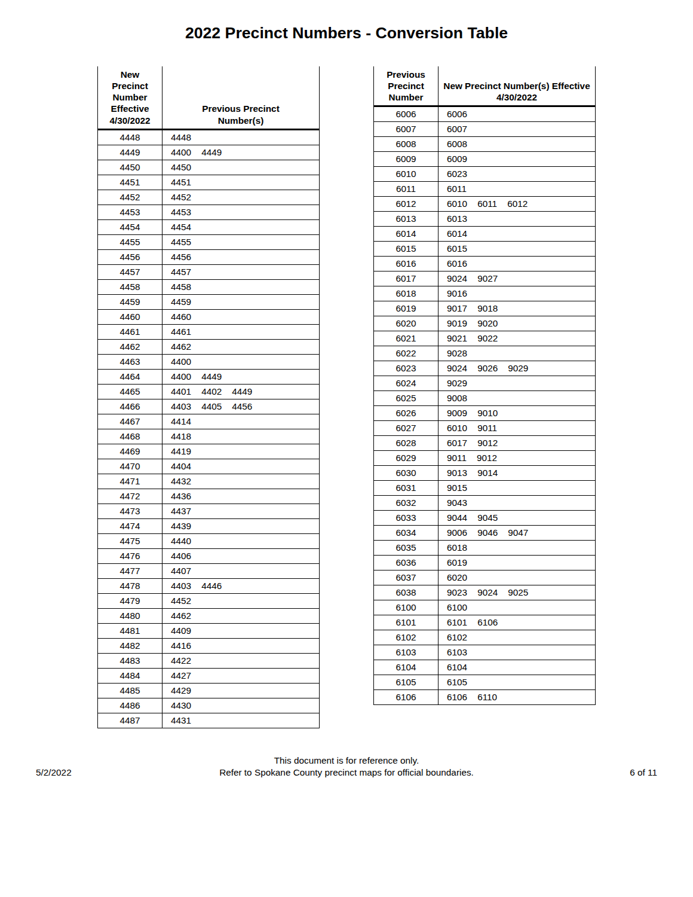2022 Precinct Numbers - Conversion Table
| New Precinct Number Effective 4/30/2022 | Previous Precinct Number(s) |
| --- | --- |
| 4448 | 4448 |
| 4449 | 4400 4449 |
| 4450 | 4450 |
| 4451 | 4451 |
| 4452 | 4452 |
| 4453 | 4453 |
| 4454 | 4454 |
| 4455 | 4455 |
| 4456 | 4456 |
| 4457 | 4457 |
| 4458 | 4458 |
| 4459 | 4459 |
| 4460 | 4460 |
| 4461 | 4461 |
| 4462 | 4462 |
| 4463 | 4400 |
| 4464 | 4400 4449 |
| 4465 | 4401 4402 4449 |
| 4466 | 4403 4405 4456 |
| 4467 | 4414 |
| 4468 | 4418 |
| 4469 | 4419 |
| 4470 | 4404 |
| 4471 | 4432 |
| 4472 | 4436 |
| 4473 | 4437 |
| 4474 | 4439 |
| 4475 | 4440 |
| 4476 | 4406 |
| 4477 | 4407 |
| 4478 | 4403 4446 |
| 4479 | 4452 |
| 4480 | 4462 |
| 4481 | 4409 |
| 4482 | 4416 |
| 4483 | 4422 |
| 4484 | 4427 |
| 4485 | 4429 |
| 4486 | 4430 |
| 4487 | 4431 |
| Previous Precinct Number | New Precinct Number(s) Effective 4/30/2022 |
| --- | --- |
| 6006 | 6006 |
| 6007 | 6007 |
| 6008 | 6008 |
| 6009 | 6009 |
| 6010 | 6023 |
| 6011 | 6011 |
| 6012 | 6010 6011 6012 |
| 6013 | 6013 |
| 6014 | 6014 |
| 6015 | 6015 |
| 6016 | 6016 |
| 6017 | 9024 9027 |
| 6018 | 9016 |
| 6019 | 9017 9018 |
| 6020 | 9019 9020 |
| 6021 | 9021 9022 |
| 6022 | 9028 |
| 6023 | 9024 9026 9029 |
| 6024 | 9029 |
| 6025 | 9008 |
| 6026 | 9009 9010 |
| 6027 | 6010 9011 |
| 6028 | 6017 9012 |
| 6029 | 9011 9012 |
| 6030 | 9013 9014 |
| 6031 | 9015 |
| 6032 | 9043 |
| 6033 | 9044 9045 |
| 6034 | 9006 9046 9047 |
| 6035 | 6018 |
| 6036 | 6019 |
| 6037 | 6020 |
| 6038 | 9023 9024 9025 |
| 6100 | 6100 |
| 6101 | 6101 6106 |
| 6102 | 6102 |
| 6103 | 6103 |
| 6104 | 6104 |
| 6105 | 6105 |
| 6106 | 6106 6110 |
This document is for reference only.
Refer to Spokane County precinct maps for official boundaries.
5/2/2022
6 of 11